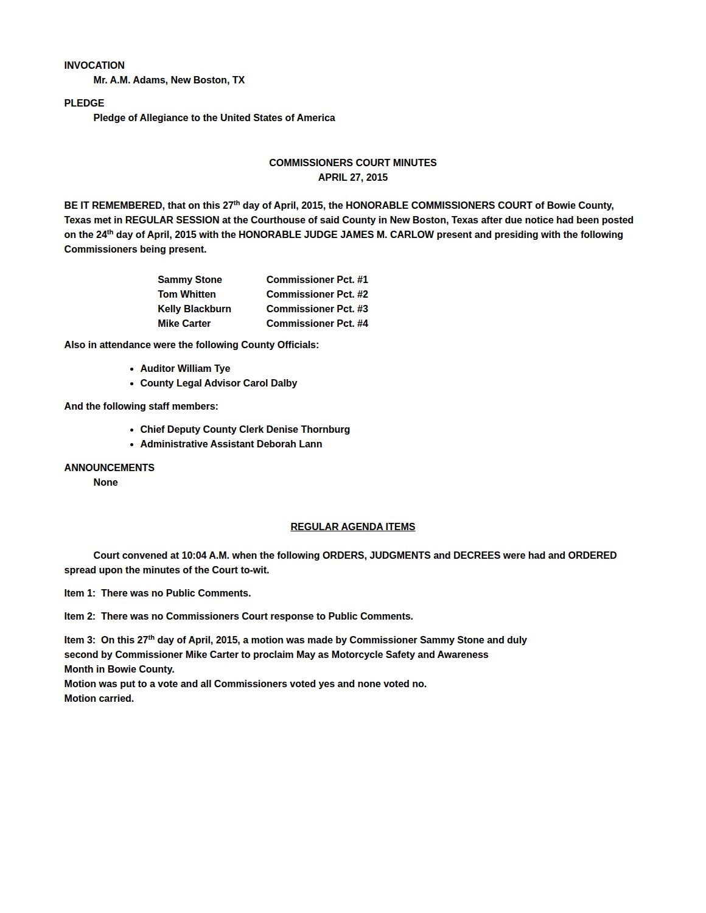INVOCATION
Mr. A.M. Adams, New Boston, TX
PLEDGE
Pledge of Allegiance to the United States of America
COMMISSIONERS COURT MINUTES
APRIL 27, 2015
BE IT REMEMBERED, that on this 27th day of April, 2015, the HONORABLE COMMISSIONERS COURT of Bowie County, Texas met in REGULAR SESSION at the Courthouse of said County in New Boston, Texas after due notice had been posted on the 24th day of April, 2015 with the HONORABLE JUDGE JAMES M. CARLOW present and presiding with the following Commissioners being present.
| Sammy Stone | Commissioner Pct. #1 |
| Tom Whitten | Commissioner Pct. #2 |
| Kelly Blackburn | Commissioner Pct. #3 |
| Mike Carter | Commissioner Pct. #4 |
Also in attendance were the following County Officials:
Auditor William Tye
County Legal Advisor Carol Dalby
And the following staff members:
Chief Deputy County Clerk Denise Thornburg
Administrative Assistant Deborah Lann
ANNOUNCEMENTS
None
REGULAR AGENDA ITEMS
Court convened at 10:04 A.M. when the following ORDERS, JUDGMENTS and DECREES were had and ORDERED spread upon the minutes of the Court to-wit.
Item 1: There was no Public Comments.
Item 2: There was no Commissioners Court response to Public Comments.
Item 3: On this 27th day of April, 2015, a motion was made by Commissioner Sammy Stone and duly
second by Commissioner Mike Carter to proclaim May as Motorcycle Safety and Awareness
Month in Bowie County.
Motion was put to a vote and all Commissioners voted yes and none voted no.
Motion carried.